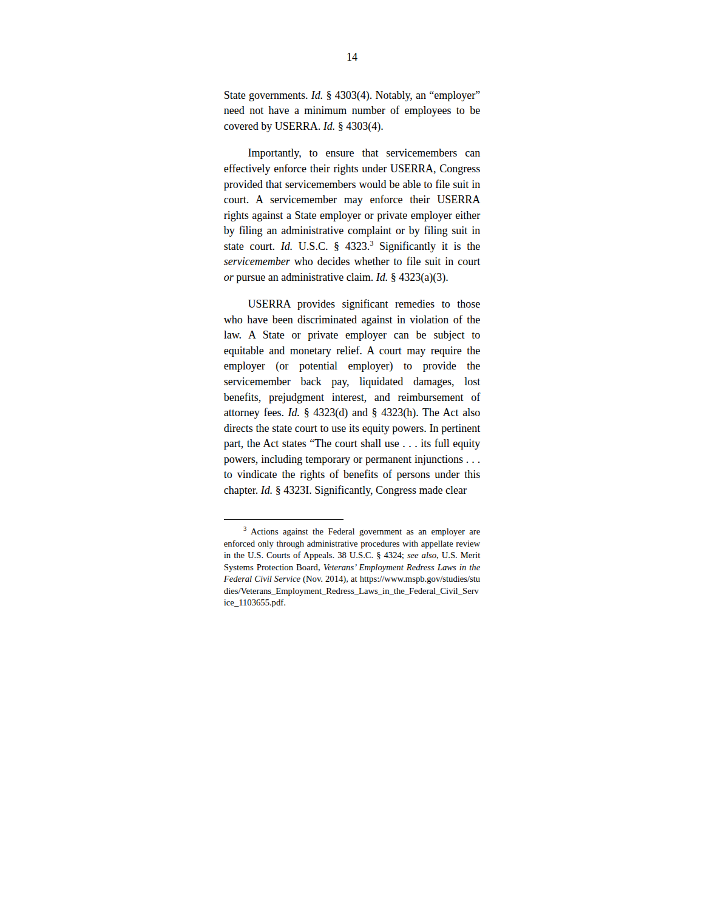14
State governments. Id. § 4303(4). Notably, an “employer” need not have a minimum number of employees to be covered by USERRA. Id. § 4303(4).
Importantly, to ensure that servicemembers can effectively enforce their rights under USERRA, Congress provided that servicemembers would be able to file suit in court. A servicemember may enforce their USERRA rights against a State employer or private employer either by filing an administrative complaint or by filing suit in state court. Id. U.S.C. § 4323.3 Significantly it is the servicemember who decides whether to file suit in court or pursue an administrative claim. Id. § 4323(a)(3).
USERRA provides significant remedies to those who have been discriminated against in violation of the law. A State or private employer can be subject to equitable and monetary relief. A court may require the employer (or potential employer) to provide the servicemember back pay, liquidated damages, lost benefits, prejudgment interest, and reimbursement of attorney fees. Id. § 4323(d) and § 4323(h). The Act also directs the state court to use its equity powers. In pertinent part, the Act states “The court shall use . . . its full equity powers, including temporary or permanent injunctions . . . to vindicate the rights of benefits of persons under this chapter. Id. § 4323I. Significantly, Congress made clear
3 Actions against the Federal government as an employer are enforced only through administrative procedures with appellate review in the U.S. Courts of Appeals. 38 U.S.C. § 4324; see also, U.S. Merit Systems Protection Board, Veterans’ Employment Redress Laws in the Federal Civil Service (Nov. 2014), at https://www.mspb.gov/studies/studies/Veterans_Employment_Redress_Laws_in_the_Federal_Civil_Service_1103655.pdf.